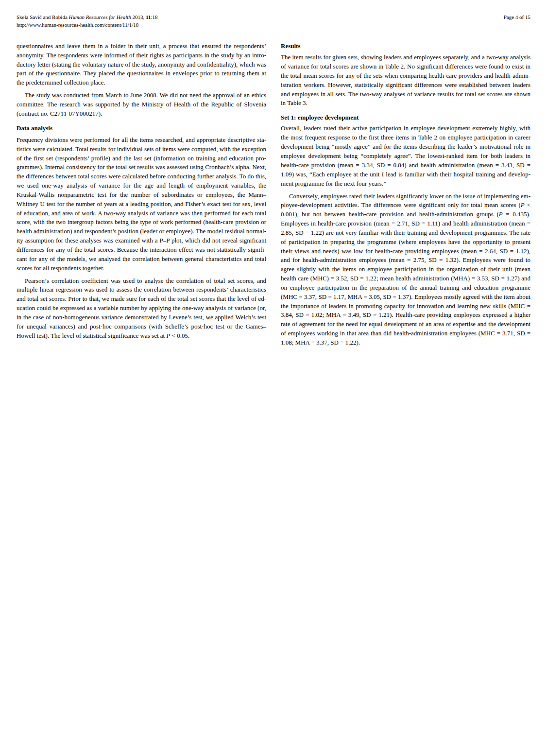Skela Savič and Robida Human Resources for Health 2013, 11:18 http://www.human-resources-health.com/content/11/1/18
Page 4 of 15
questionnaires and leave them in a folder in their unit, a process that ensured the respondents’ anonymity. The respondents were informed of their rights as participants in the study by an introductory letter (stating the voluntary nature of the study, anonymity and confidentiality), which was part of the questionnaire. They placed the questionnaires in envelopes prior to returning them at the predetermined collection place.
The study was conducted from March to June 2008. We did not need the approval of an ethics committee. The research was supported by the Ministry of Health of the Republic of Slovenia (contract no. C2711-07Y000217).
Data analysis
Frequency divisions were performed for all the items researched, and appropriate descriptive statistics were calculated. Total results for individual sets of items were computed, with the exception of the first set (respondents’ profile) and the last set (information on training and education programmes). Internal consistency for the total set results was assessed using Cronbach’s alpha. Next, the differences between total scores were calculated before conducting further analysis. To do this, we used one-way analysis of variance for the age and length of employment variables, the Kruskal-Wallis nonparametric test for the number of subordinates or employees, the Mann–Whitney U test for the number of years at a leading position, and Fisher’s exact test for sex, level of education, and area of work. A two-way analysis of variance was then performed for each total score, with the two intergroup factors being the type of work performed (health-care provision or health administration) and respondent’s position (leader or employee). The model residual normality assumption for these analyses was examined with a P–P plot, which did not reveal significant differences for any of the total scores. Because the interaction effect was not statistically significant for any of the models, we analysed the correlation between general characteristics and total scores for all respondents together.
Pearson’s correlation coefficient was used to analyse the correlation of total set scores, and multiple linear regression was used to assess the correlation between respondents’ characteristics and total set scores. Prior to that, we made sure for each of the total set scores that the level of education could be expressed as a variable number by applying the one-way analysis of variance (or, in the case of non-homogeneous variance demonstrated by Levene’s test, we applied Welch’s test for unequal variances) and post-hoc comparisons (with Scheffe’s post-hoc test or the Games–Howell test). The level of statistical significance was set at P < 0.05.
Results
The item results for given sets, showing leaders and employees separately, and a two-way analysis of variance for total scores are shown in Table 2. No significant differences were found to exist in the total mean scores for any of the sets when comparing health-care providers and health-administration workers. However, statistically significant differences were established between leaders and employees in all sets. The two-way analyses of variance results for total set scores are shown in Table 3.
Set 1: employee development
Overall, leaders rated their active participation in employee development extremely highly, with the most frequent response to the first three items in Table 2 on employee participation in career development being “mostly agree” and for the items describing the leader’s motivational role in employee development being “completely agree”. The lowest-ranked item for both leaders in health-care provision (mean = 3.34, SD = 0.84) and health administration (mean = 3.43, SD = 1.09) was, “Each employee at the unit I lead is familiar with their hospital training and development programme for the next four years.”
Conversely, employees rated their leaders significantly lower on the issue of implementing employee-development activities. The differences were significant only for total mean scores (P < 0.001), but not between health-care provision and health-administration groups (P = 0.435). Employees in health-care provision (mean = 2.71, SD = 1.11) and health administration (mean = 2.85, SD = 1.22) are not very familiar with their training and development programmes. The rate of participation in preparing the programme (where employees have the opportunity to present their views and needs) was low for health-care providing employees (mean = 2.64, SD = 1.12), and for health-administration employees (mean = 2.75, SD = 1.32). Employees were found to agree slightly with the items on employee participation in the organization of their unit (mean health care (MHC) = 3.52, SD = 1.22; mean health administration (MHA) = 3.53, SD = 1.27) and on employee participation in the preparation of the annual training and education programme (MHC = 3.37, SD = 1.17, MHA = 3.05, SD = 1.37). Employees mostly agreed with the item about the importance of leaders in promoting capacity for innovation and learning new skills (MHC = 3.84, SD = 1.02; MHA = 3.49, SD = 1.21). Health-care providing employees expressed a higher rate of agreement for the need for equal development of an area of expertise and the development of employees working in that area than did health-administration employees (MHC = 3.71, SD = 1.08; MHA = 3.37, SD = 1.22).